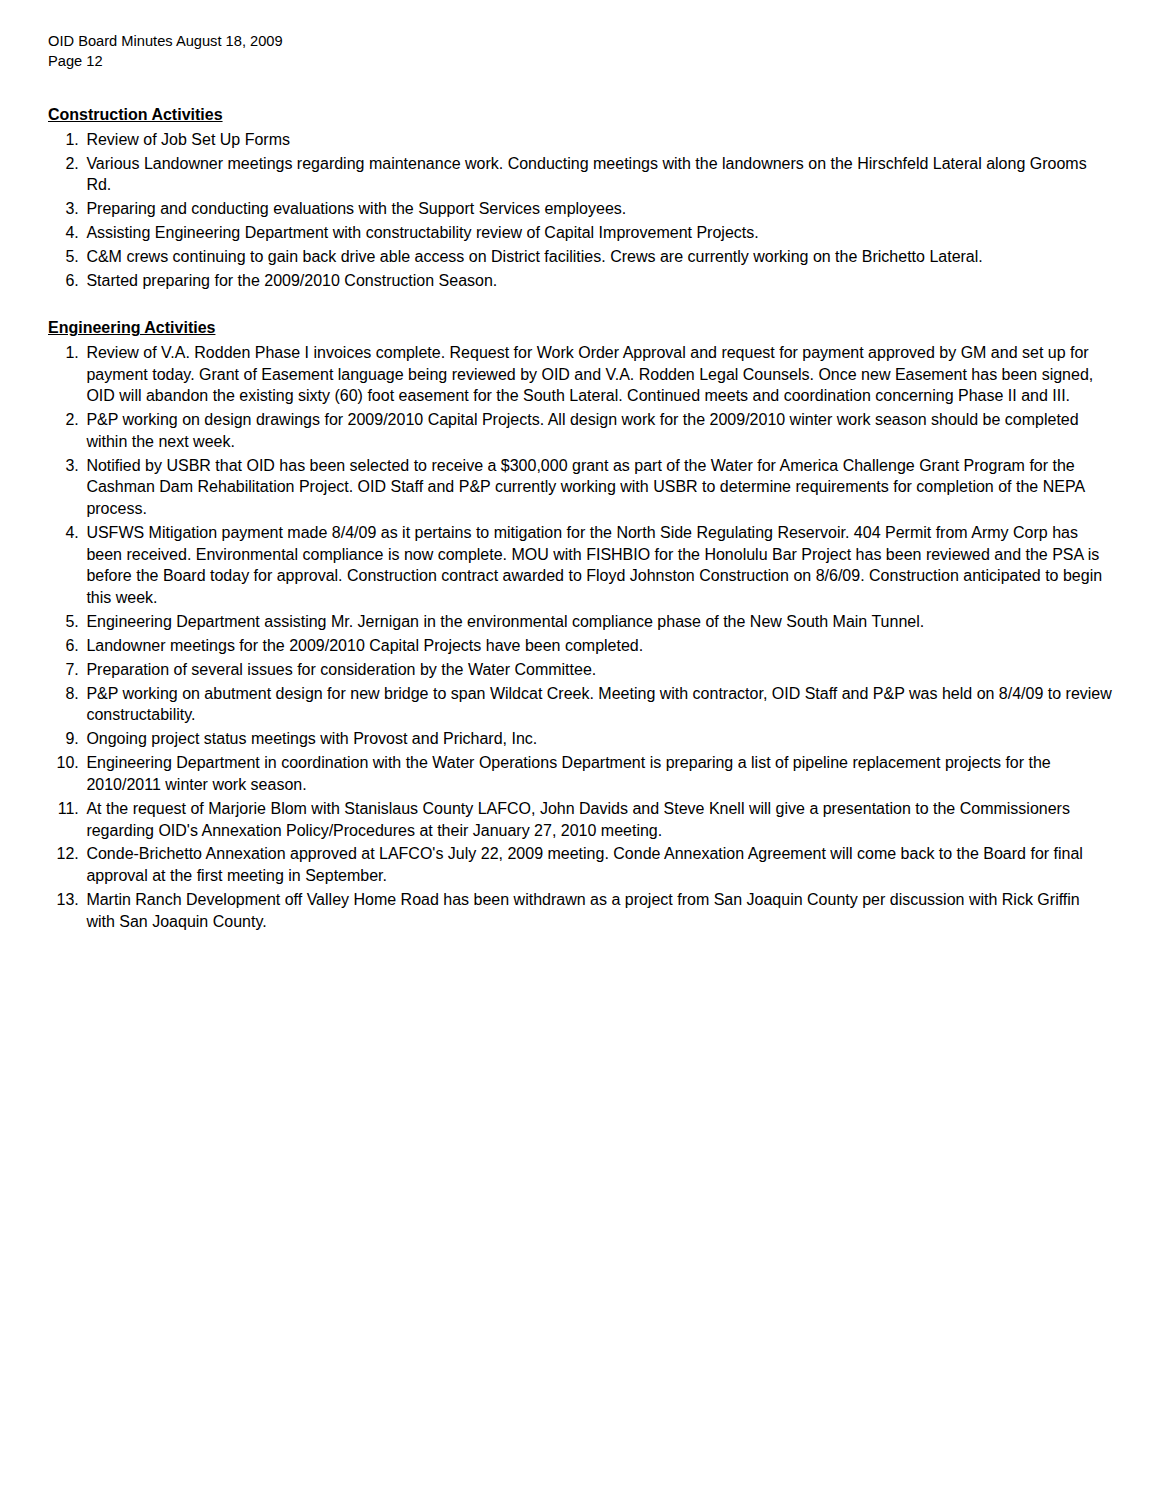OID Board Minutes August 18, 2009
Page 12
Construction Activities
Review of Job Set Up Forms
Various Landowner meetings regarding maintenance work. Conducting meetings with the landowners on the Hirschfeld Lateral along Grooms Rd.
Preparing and conducting evaluations with the Support Services employees.
Assisting Engineering Department with constructability review of Capital Improvement Projects.
C&M crews continuing to gain back drive able access on District facilities. Crews are currently working on the Brichetto Lateral.
Started preparing for the 2009/2010 Construction Season.
Engineering Activities
Review of V.A. Rodden Phase I invoices complete. Request for Work Order Approval and request for payment approved by GM and set up for payment today. Grant of Easement language being reviewed by OID and V.A. Rodden Legal Counsels. Once new Easement has been signed, OID will abandon the existing sixty (60) foot easement for the South Lateral. Continued meets and coordination concerning Phase II and III.
P&P working on design drawings for 2009/2010 Capital Projects. All design work for the 2009/2010 winter work season should be completed within the next week.
Notified by USBR that OID has been selected to receive a $300,000 grant as part of the Water for America Challenge Grant Program for the Cashman Dam Rehabilitation Project. OID Staff and P&P currently working with USBR to determine requirements for completion of the NEPA process.
USFWS Mitigation payment made 8/4/09 as it pertains to mitigation for the North Side Regulating Reservoir. 404 Permit from Army Corp has been received. Environmental compliance is now complete. MOU with FISHBIO for the Honolulu Bar Project has been reviewed and the PSA is before the Board today for approval. Construction contract awarded to Floyd Johnston Construction on 8/6/09. Construction anticipated to begin this week.
Engineering Department assisting Mr. Jernigan in the environmental compliance phase of the New South Main Tunnel.
Landowner meetings for the 2009/2010 Capital Projects have been completed.
Preparation of several issues for consideration by the Water Committee.
P&P working on abutment design for new bridge to span Wildcat Creek. Meeting with contractor, OID Staff and P&P was held on 8/4/09 to review constructability.
Ongoing project status meetings with Provost and Prichard, Inc.
Engineering Department in coordination with the Water Operations Department is preparing a list of pipeline replacement projects for the 2010/2011 winter work season.
At the request of Marjorie Blom with Stanislaus County LAFCO, John Davids and Steve Knell will give a presentation to the Commissioners regarding OID's Annexation Policy/Procedures at their January 27, 2010 meeting.
Conde-Brichetto Annexation approved at LAFCO's July 22, 2009 meeting. Conde Annexation Agreement will come back to the Board for final approval at the first meeting in September.
Martin Ranch Development off Valley Home Road has been withdrawn as a project from San Joaquin County per discussion with Rick Griffin with San Joaquin County.